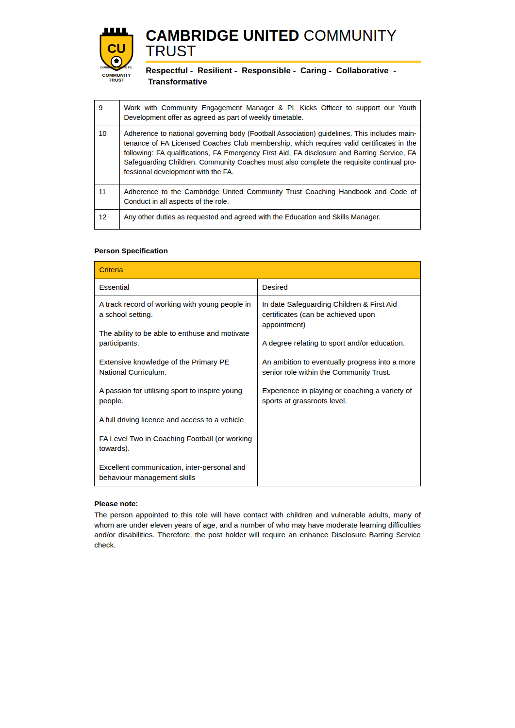CU CAMBRIDGE UNITED F.C.
COMMUNITY TRUST
CAMBRIDGE UNITED COMMUNITY TRUST
Respectful - Resilient - Responsible - Caring - Collaborative - Transformative
| 9 | Work with Community Engagement Manager & PL Kicks Officer to support our Youth Development offer as agreed as part of weekly timetable. |
| 10 | Adherence to national governing body (Football Association) guidelines. This includes maintenance of FA Licensed Coaches Club membership, which requires valid certificates in the following: FA qualifications, FA Emergency First Aid, FA disclosure and Barring Service, FA Safeguarding Children. Community Coaches must also complete the requisite continual professional development with the FA. |
| 11 | Adherence to the Cambridge United Community Trust Coaching Handbook and Code of Conduct in all aspects of the role. |
| 12 | Any other duties as requested and agreed with the Education and Skills Manager. |
Person Specification
| Criteria |
| --- |
| Essential | Desired |
| A track record of working with young people in a school setting. The ability to be able to enthuse and motivate participants. Extensive knowledge of the Primary PE National Curriculum. A passion for utilising sport to inspire young people. A full driving licence and access to a vehicle FA Level Two in Coaching Football (or working towards). Excellent communication, inter-personal and behaviour management skills | In date Safeguarding Children & First Aid certificates (can be achieved upon appointment) A degree relating to sport and/or education. An ambition to eventually progress into a more senior role within the Community Trust. Experience in playing or coaching a variety of sports at grassroots level. |
Please note:
The person appointed to this role will have contact with children and vulnerable adults, many of whom are under eleven years of age, and a number of who may have moderate learning difficulties and/or disabilities. Therefore, the post holder will require an enhance Disclosure Barring Service check.